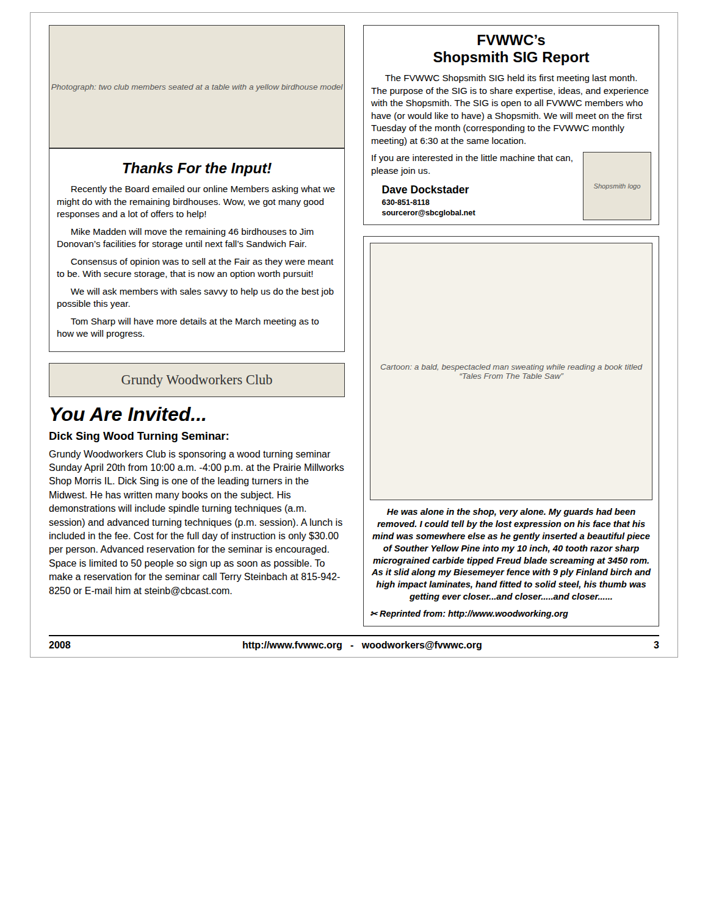Photograph: two club members seated at a table with a yellow birdhouse model
Thanks For the Input!
Recently the Board emailed our online Members asking what we might do with the remaining birdhouses. Wow, we got many good responses and a lot of offers to help!
Mike Madden will move the remaining 46 birdhouses to Jim Donovan’s facilities for storage until next fall’s Sandwich Fair.
Consensus of opinion was to sell at the Fair as they were meant to be. With secure storage, that is now an option worth pursuit!
We will ask members with sales savvy to help us do the best job possible this year.
Tom Sharp will have more details at the March meeting as to how we will progress.
Grundy Woodworkers Club
You Are Invited...
Dick Sing Wood Turning Seminar:
Grundy Woodworkers Club is sponsoring a wood turning seminar Sunday April 20th from 10:00 a.m. -4:00 p.m. at the Prairie Millworks Shop Morris IL. Dick Sing is one of the leading turners in the Midwest. He has written many books on the subject. His demonstrations will include spindle turning techniques (a.m. session) and advanced turning techniques (p.m. session). A lunch is included in the fee. Cost for the full day of instruction is only $30.00 per person. Advanced reservation for the seminar is encouraged. Space is limited to 50 people so sign up as soon as possible. To make a reservation for the seminar call Terry Steinbach at 815-942-8250 or E-mail him at steinb@cbcast.com.
FVWWC’s
Shopsmith SIG Report
The FVWWC Shopsmith SIG held its first meeting last month. The purpose of the SIG is to share expertise, ideas, and experience with the Shopsmith. The SIG is open to all FVWWC members who have (or would like to have) a Shopsmith. We will meet on the first Tuesday of the month (corresponding to the FVWWC monthly meeting) at 6:30 at the same location.
Shopsmith logo
If you are interested in the little machine that can, please join us.
Dave Dockstader 630-851-8118 sourceror@sbcglobal.net
Cartoon: a bald, bespectacled man sweating while reading a book titled “Tales From The Table Saw”
He was alone in the shop, very alone. My guards had been removed. I could tell by the lost expression on his face that his mind was somewhere else as he gently inserted a beautiful piece of Souther Yellow Pine into my 10 inch, 40 tooth razor sharp micrograined carbide tipped Freud blade screaming at 3450 rom. As it slid along my Biesemeyer fence with 9 ply Finland birch and high impact laminates, hand fitted to solid steel, his thumb was getting ever closer...and closer.....and closer......
✂ Reprinted from: http://www.woodworking.org
2008
http://www.fvwwc.org - woodworkers@fvwwc.org
3